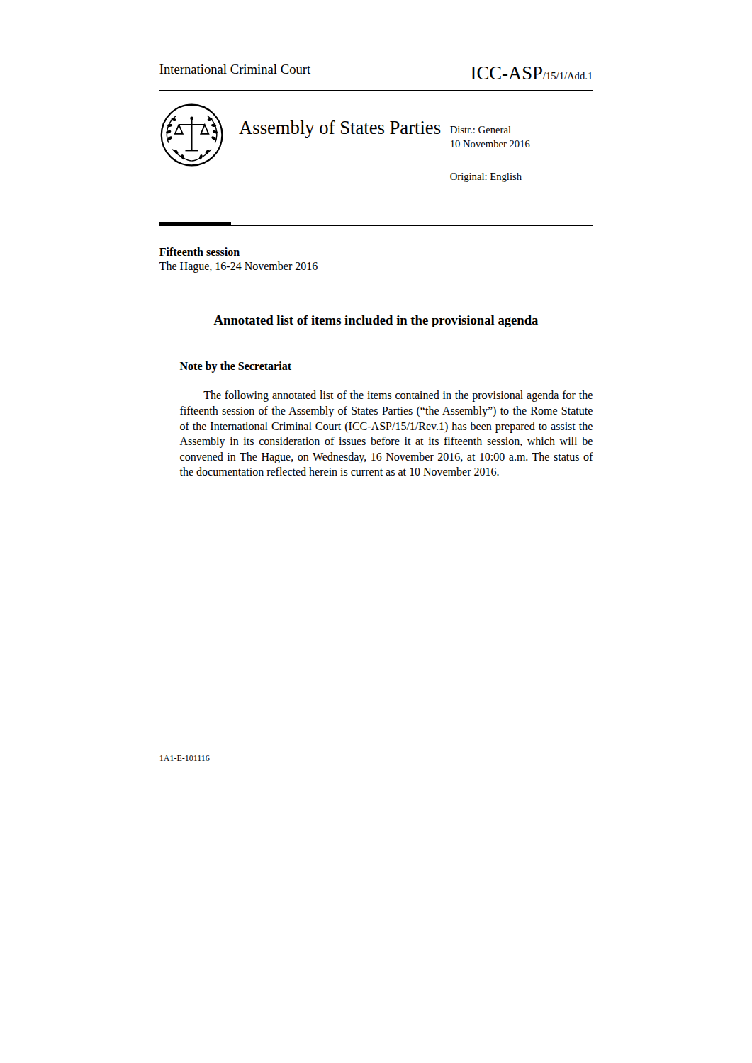International Criminal Court
ICC-ASP/15/1/Add.1
Assembly of States Parties
Distr.: General
10 November 2016
Original: English
Fifteenth session
The Hague, 16-24 November 2016
Annotated list of items included in the provisional agenda
Note by the Secretariat
The following annotated list of the items contained in the provisional agenda for the fifteenth session of the Assembly of States Parties (“the Assembly”) to the Rome Statute of the International Criminal Court (ICC-ASP/15/1/Rev.1) has been prepared to assist the Assembly in its consideration of issues before it at its fifteenth session, which will be convened in The Hague, on Wednesday, 16 November 2016, at 10:00 a.m. The status of the documentation reflected herein is current as at 10 November 2016.
1A1-E-101116